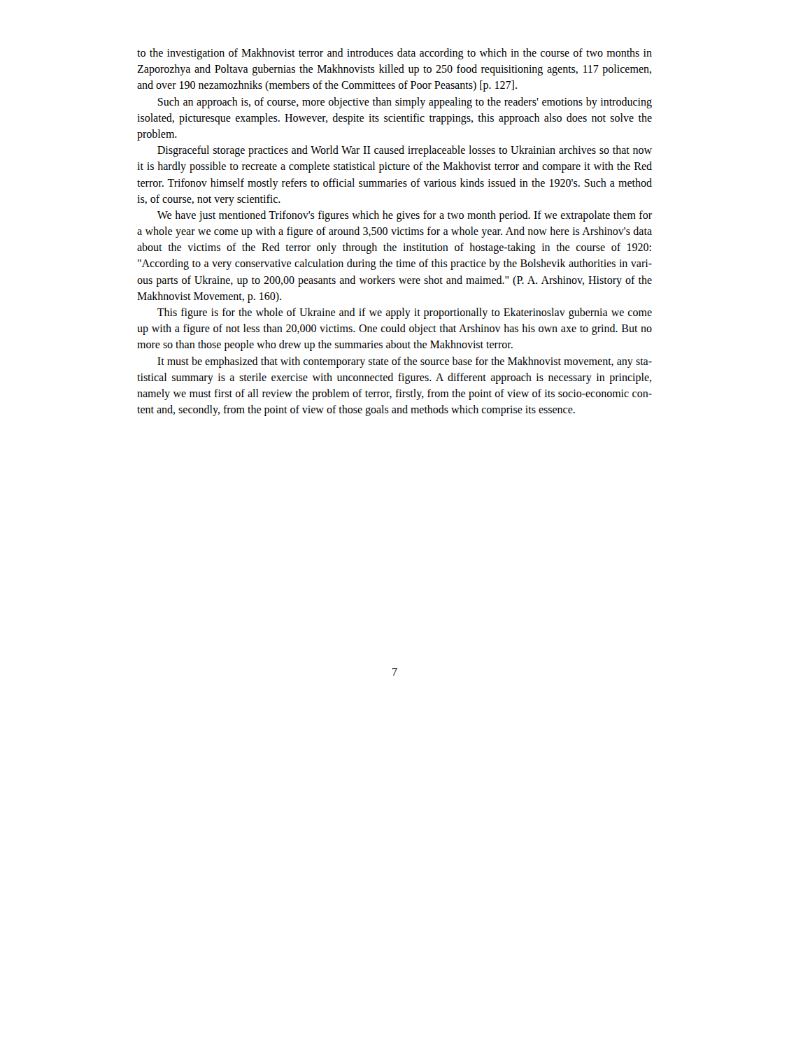to the investigation of Makhnovist terror and introduces data according to which in the course of two months in Zaporozhya and Poltava gubernias the Makhnovists killed up to 250 food requisitioning agents, 117 policemen, and over 190 nezamozhniks (members of the Committees of Poor Peasants) [p. 127].
Such an approach is, of course, more objective than simply appealing to the readers' emotions by introducing isolated, picturesque examples. However, despite its scientific trappings, this approach also does not solve the problem.
Disgraceful storage practices and World War II caused irreplaceable losses to Ukrainian archives so that now it is hardly possible to recreate a complete statistical picture of the Makhovist terror and compare it with the Red terror. Trifonov himself mostly refers to official summaries of various kinds issued in the 1920's. Such a method is, of course, not very scientific.
We have just mentioned Trifonov's figures which he gives for a two month period. If we extrapolate them for a whole year we come up with a figure of around 3,500 victims for a whole year. And now here is Arshinov's data about the victims of the Red terror only through the institution of hostage-taking in the course of 1920: "According to a very conservative calculation during the time of this practice by the Bolshevik authorities in various parts of Ukraine, up to 200,00 peasants and workers were shot and maimed." (P. A. Arshinov, History of the Makhnovist Movement, p. 160).
This figure is for the whole of Ukraine and if we apply it proportionally to Ekaterinoslav gubernia we come up with a figure of not less than 20,000 victims. One could object that Arshinov has his own axe to grind. But no more so than those people who drew up the summaries about the Makhnovist terror.
It must be emphasized that with contemporary state of the source base for the Makhnovist movement, any statistical summary is a sterile exercise with unconnected figures. A different approach is necessary in principle, namely we must first of all review the problem of terror, firstly, from the point of view of its socio-economic content and, secondly, from the point of view of those goals and methods which comprise its essence.
7